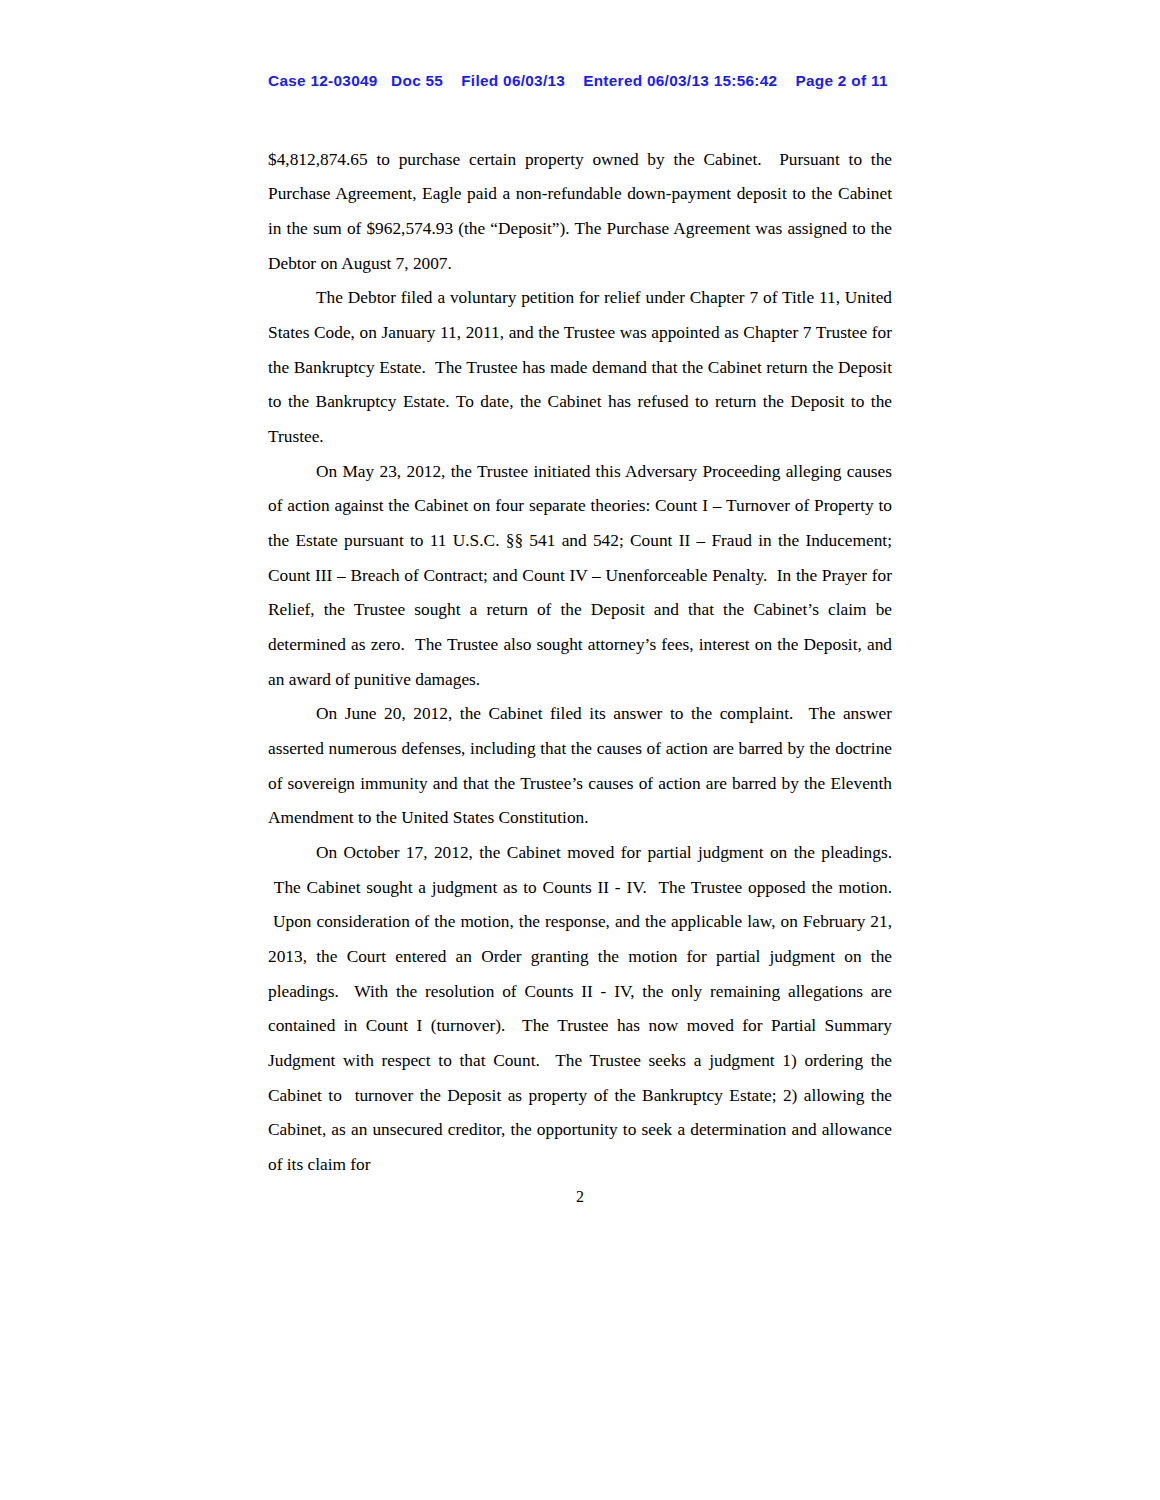Case 12-03049 Doc 55 Filed 06/03/13 Entered 06/03/13 15:56:42 Page 2 of 11
$4,812,874.65 to purchase certain property owned by the Cabinet. Pursuant to the Purchase Agreement, Eagle paid a non-refundable down-payment deposit to the Cabinet in the sum of $962,574.93 (the “Deposit”). The Purchase Agreement was assigned to the Debtor on August 7, 2007.
The Debtor filed a voluntary petition for relief under Chapter 7 of Title 11, United States Code, on January 11, 2011, and the Trustee was appointed as Chapter 7 Trustee for the Bankruptcy Estate. The Trustee has made demand that the Cabinet return the Deposit to the Bankruptcy Estate. To date, the Cabinet has refused to return the Deposit to the Trustee.
On May 23, 2012, the Trustee initiated this Adversary Proceeding alleging causes of action against the Cabinet on four separate theories: Count I – Turnover of Property to the Estate pursuant to 11 U.S.C. §§ 541 and 542; Count II – Fraud in the Inducement; Count III – Breach of Contract; and Count IV – Unenforceable Penalty. In the Prayer for Relief, the Trustee sought a return of the Deposit and that the Cabinet’s claim be determined as zero. The Trustee also sought attorney’s fees, interest on the Deposit, and an award of punitive damages.
On June 20, 2012, the Cabinet filed its answer to the complaint. The answer asserted numerous defenses, including that the causes of action are barred by the doctrine of sovereign immunity and that the Trustee’s causes of action are barred by the Eleventh Amendment to the United States Constitution.
On October 17, 2012, the Cabinet moved for partial judgment on the pleadings. The Cabinet sought a judgment as to Counts II - IV. The Trustee opposed the motion. Upon consideration of the motion, the response, and the applicable law, on February 21, 2013, the Court entered an Order granting the motion for partial judgment on the pleadings. With the resolution of Counts II - IV, the only remaining allegations are contained in Count I (turnover). The Trustee has now moved for Partial Summary Judgment with respect to that Count. The Trustee seeks a judgment 1) ordering the Cabinet to turnover the Deposit as property of the Bankruptcy Estate; 2) allowing the Cabinet, as an unsecured creditor, the opportunity to seek a determination and allowance of its claim for
2